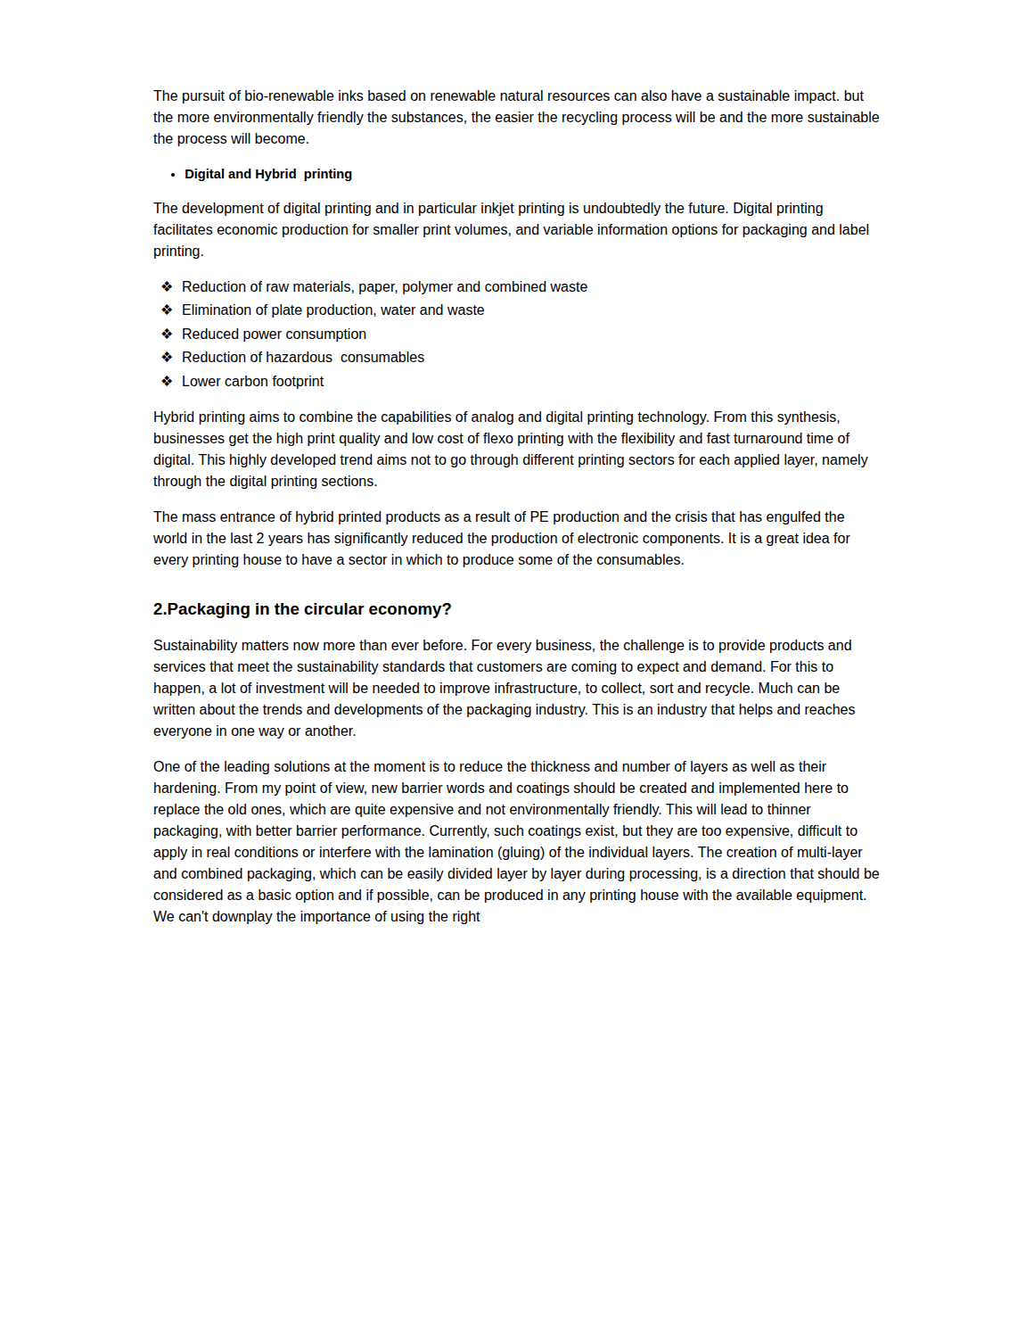The pursuit of bio-renewable inks based on renewable natural resources can also have a sustainable impact. but the more environmentally friendly the substances, the easier the recycling process will be and the more sustainable the process will become.
Digital and Hybrid printing
The development of digital printing and in particular inkjet printing is undoubtedly the future. Digital printing facilitates economic production for smaller print volumes, and variable information options for packaging and label printing.
Reduction of raw materials, paper, polymer and combined waste
Elimination of plate production, water and waste
Reduced power consumption
Reduction of hazardous consumables
Lower carbon footprint
Hybrid printing aims to combine the capabilities of analog and digital printing technology. From this synthesis, businesses get the high print quality and low cost of flexo printing with the flexibility and fast turnaround time of digital. This highly developed trend aims not to go through different printing sectors for each applied layer, namely through the digital printing sections.
The mass entrance of hybrid printed products as a result of PE production and the crisis that has engulfed the world in the last 2 years has significantly reduced the production of electronic components. It is a great idea for every printing house to have a sector in which to produce some of the consumables.
2.Packaging in the circular economy?
Sustainability matters now more than ever before. For every business, the challenge is to provide products and services that meet the sustainability standards that customers are coming to expect and demand. For this to happen, a lot of investment will be needed to improve infrastructure, to collect, sort and recycle. Much can be written about the trends and developments of the packaging industry. This is an industry that helps and reaches everyone in one way or another.
One of the leading solutions at the moment is to reduce the thickness and number of layers as well as their hardening. From my point of view, new barrier words and coatings should be created and implemented here to replace the old ones, which are quite expensive and not environmentally friendly. This will lead to thinner packaging, with better barrier performance. Currently, such coatings exist, but they are too expensive, difficult to apply in real conditions or interfere with the lamination (gluing) of the individual layers. The creation of multi-layer and combined packaging, which can be easily divided layer by layer during processing, is a direction that should be considered as a basic option and if possible, can be produced in any printing house with the available equipment. We can't downplay the importance of using the right